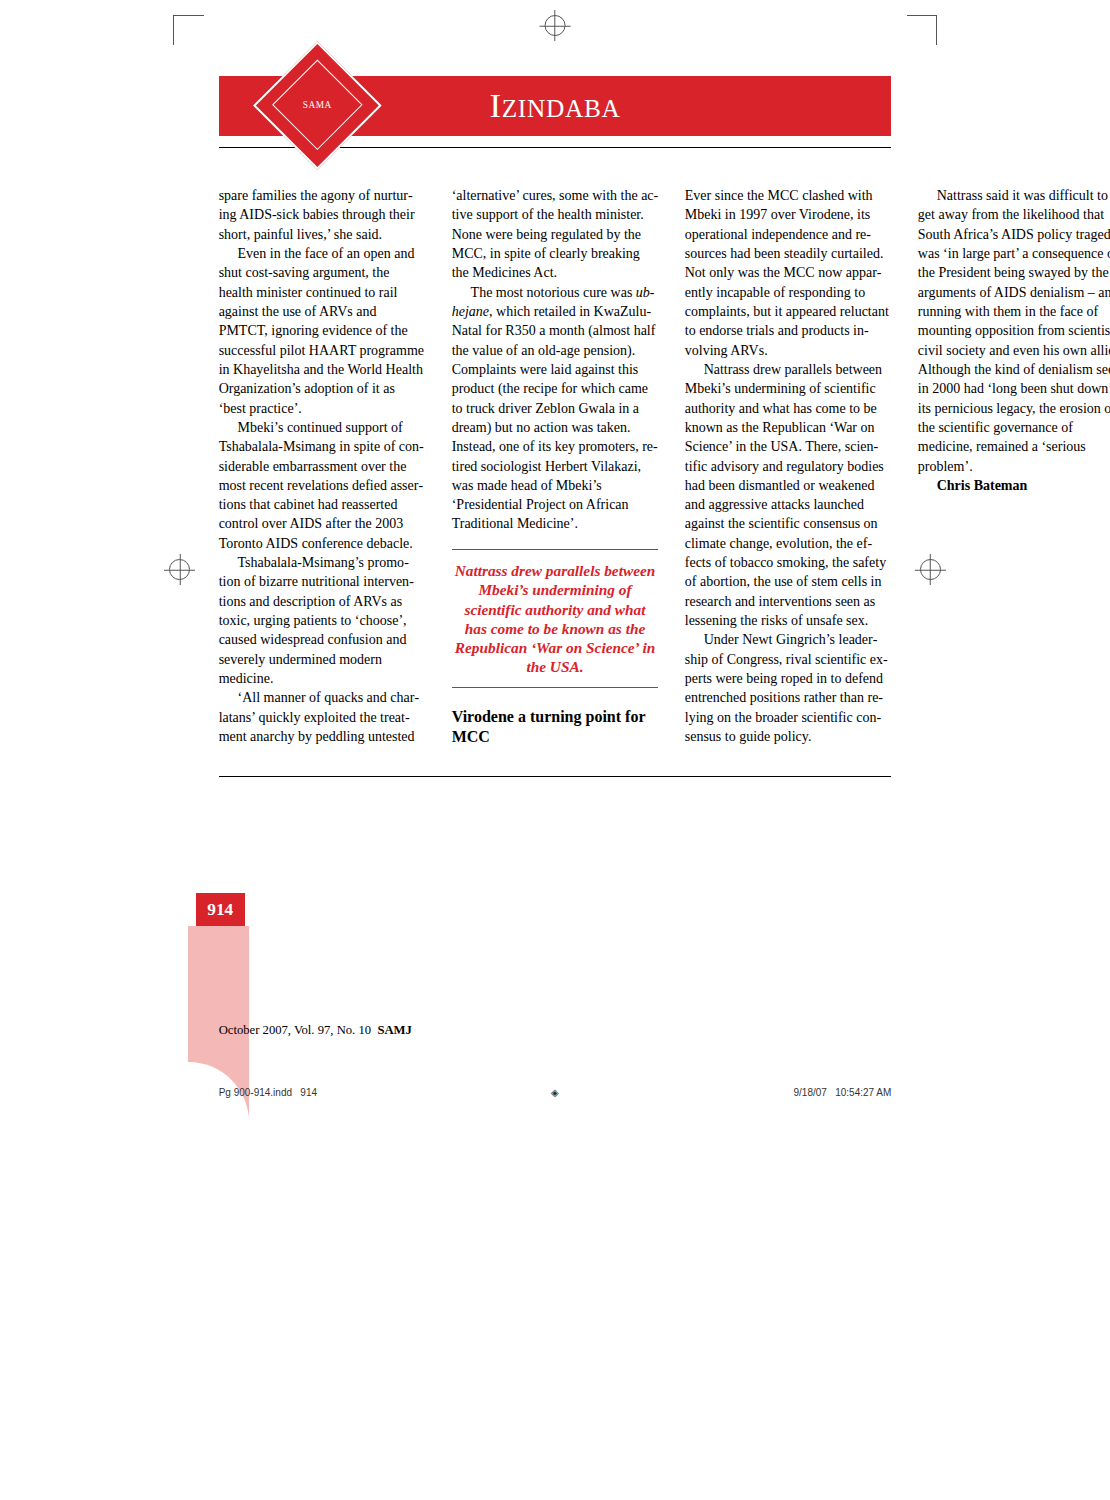IZINDABA
SAMA
spare families the agony of nurturing AIDS-sick babies through their short, painful lives,’ she said.
Even in the face of an open and shut cost-saving argument, the health minister continued to rail against the use of ARVs and PMTCT, ignoring evidence of the successful pilot HAART programme in Khayelitsha and the World Health Organization’s adoption of it as ‘best practice’.
Mbeki’s continued support of Tshabalala-Msimang in spite of considerable embarrassment over the most recent revelations defied assertions that cabinet had reasserted control over AIDS after the 2003 Toronto AIDS conference debacle.
Tshabalala-Msimang’s promotion of bizarre nutritional interventions and description of ARVs as toxic, urging patients to ‘choose’, caused widespread confusion and severely undermined modern medicine.
‘All manner of quacks and charlatans’ quickly exploited the treatment anarchy by peddling untested ‘alternative’ cures, some with the active support of the health minister. None were being regulated by the MCC, in spite of clearly breaking the Medicines Act.
The most notorious cure was ubhejane, which retailed in KwaZulu-Natal for R350 a month (almost half the value of an old-age pension). Complaints were laid against this product (the recipe for which came to truck driver Zeblon Gwala in a dream) but no action was taken. Instead, one of its key promoters, retired sociologist Herbert Vilakazi, was made head of Mbeki’s ‘Presidential Project on African Traditional Medicine’.
Nattrass drew parallels between Mbeki’s undermining of scientific authority and what has come to be known as the Republican ‘War on Science’ in the USA.
Virodene a turning point for MCC
Ever since the MCC clashed with Mbeki in 1997 over Virodene, its operational independence and resources had been steadily curtailed. Not only was the MCC now apparently incapable of responding to complaints, but it appeared reluctant to endorse trials and products involving ARVs.
Nattrass drew parallels between Mbeki’s undermining of scientific authority and what has come to be known as the Republican ‘War on Science’ in the USA. There, scientific advisory and regulatory bodies had been dismantled or weakened and aggressive attacks launched against the scientific consensus on climate change, evolution, the effects of tobacco smoking, the safety of abortion, the use of stem cells in research and interventions seen as lessening the risks of unsafe sex.
Under Newt Gingrich’s leadership of Congress, rival scientific experts were being roped in to defend entrenched positions rather than relying on the broader scientific consensus to guide policy.
Nattrass said it was difficult to get away from the likelihood that South Africa’s AIDS policy tragedy was ‘in large part’ a consequence of the President being swayed by the arguments of AIDS denialism – and running with them in the face of mounting opposition from scientists, civil society and even his own allies. Although the kind of denialism seen in 2000 had ‘long been shut down’, its pernicious legacy, the erosion of the scientific governance of medicine, remained a ‘serious problem’.
Chris Bateman
914
October 2007, Vol. 97, No. 10 SAMJ
Pg 900-914.indd 914
◈
9/18/07 10:54:27 AM